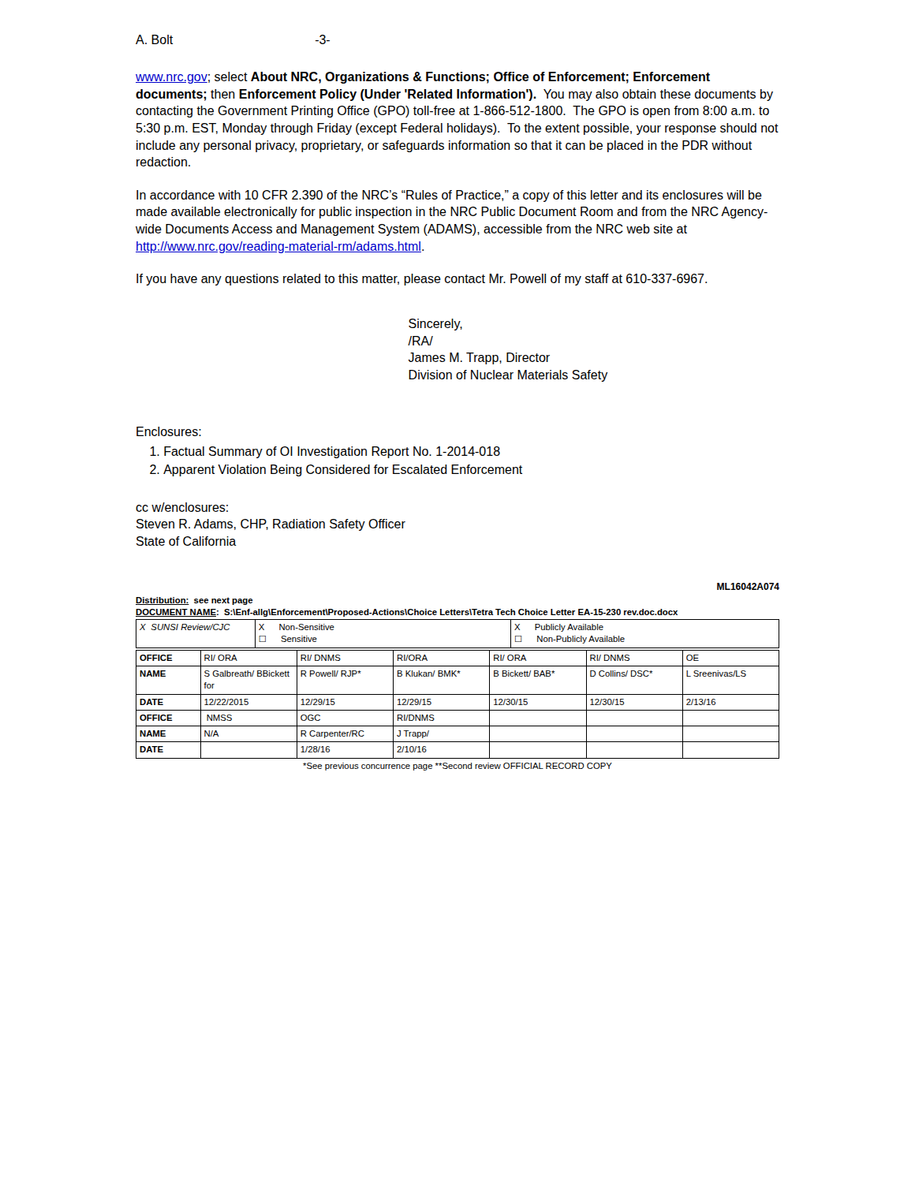A. Bolt
-3-
www.nrc.gov; select About NRC, Organizations & Functions; Office of Enforcement; Enforcement documents; then Enforcement Policy (Under 'Related Information'). You may also obtain these documents by contacting the Government Printing Office (GPO) toll-free at 1-866-512-1800. The GPO is open from 8:00 a.m. to 5:30 p.m. EST, Monday through Friday (except Federal holidays). To the extent possible, your response should not include any personal privacy, proprietary, or safeguards information so that it can be placed in the PDR without redaction.
In accordance with 10 CFR 2.390 of the NRC’s “Rules of Practice,” a copy of this letter and its enclosures will be made available electronically for public inspection in the NRC Public Document Room and from the NRC Agency-wide Documents Access and Management System (ADAMS), accessible from the NRC web site at http://www.nrc.gov/reading-material-rm/adams.html.
If you have any questions related to this matter, please contact Mr. Powell of my staff at 610-337-6967.
Sincerely,
/RA/
James M. Trapp, Director
Division of Nuclear Materials Safety
Enclosures:
Factual Summary of OI Investigation Report No. 1-2014-018
Apparent Violation Being Considered for Escalated Enforcement
cc w/enclosures:
Steven R. Adams, CHP, Radiation Safety Officer
State of California
ML16042A074
Distribution: see next page
DOCUMENT NAME: S:\Enf-allg\Enforcement\Proposed-Actions\Choice Letters\Tetra Tech Choice Letter EA-15-230 rev.doc.docx
| X SUNSI Review/CJC | X Non-Sensitive ☐ Sensitive | X Publicly Available ☐ Non-Publicly Available |
| OFFICE | RI/ ORA | RI/ DNMS | RI/ORA | RI/ ORA | RI/ DNMS | OE |
| NAME | S Galbreath/ BBickett for | R Powell/ RJP* | B Klukan/ BMK* | B Bickett/ BAB* | D Collins/ DSC* | L Sreenivas/LS |
| DATE | 12/22/2015 | 12/29/15 | 12/29/15 | 12/30/15 | 12/30/15 | 2/13/16 |
| OFFICE | NMSS | OGC | RI/DNMS | | | |
| NAME | N/A | R Carpenter/RC | J Trapp/ | | | |
| DATE | | 1/28/16 | 2/10/16 | | | |
*See previous concurrence page **Second review OFFICIAL RECORD COPY